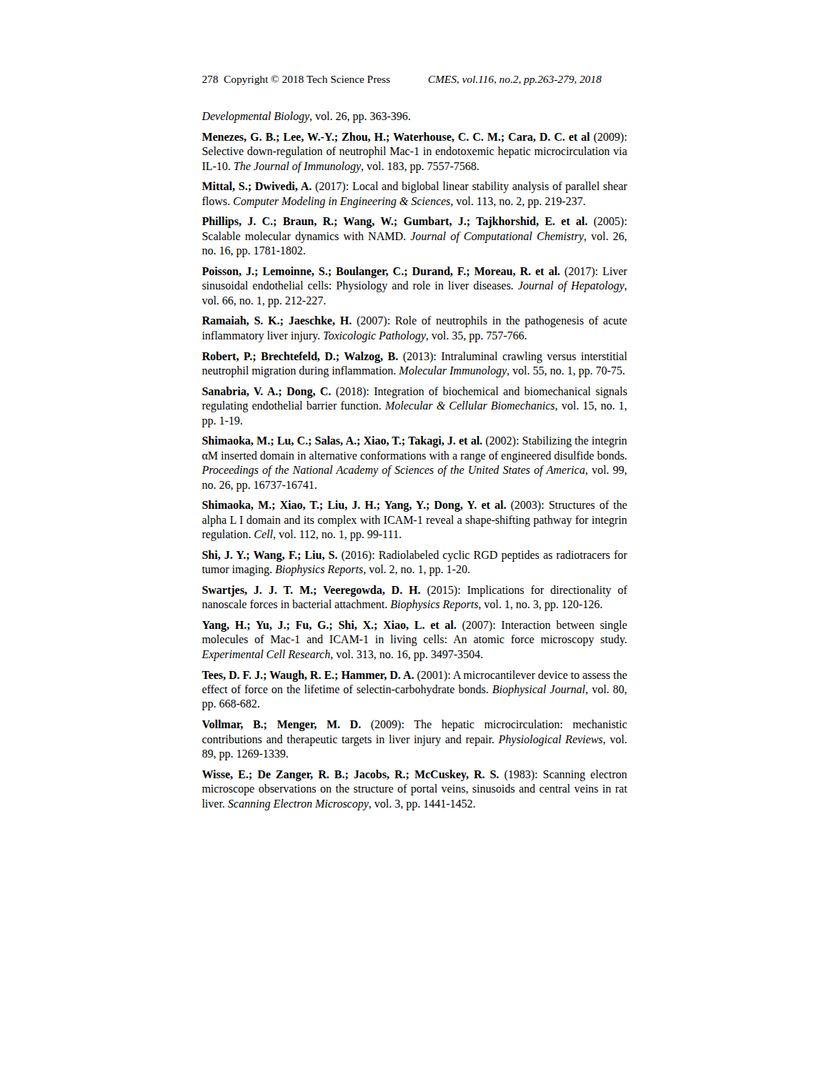278 Copyright © 2018 Tech Science Press CMES, vol.116, no.2, pp.263-279, 2018
Developmental Biology, vol. 26, pp. 363-396.
Menezes, G. B.; Lee, W.-Y.; Zhou, H.; Waterhouse, C. C. M.; Cara, D. C. et al (2009): Selective down-regulation of neutrophil Mac-1 in endotoxemic hepatic microcirculation via IL-10. The Journal of Immunology, vol. 183, pp. 7557-7568.
Mittal, S.; Dwivedi, A. (2017): Local and biglobal linear stability analysis of parallel shear flows. Computer Modeling in Engineering & Sciences, vol. 113, no. 2, pp. 219-237.
Phillips, J. C.; Braun, R.; Wang, W.; Gumbart, J.; Tajkhorshid, E. et al. (2005): Scalable molecular dynamics with NAMD. Journal of Computational Chemistry, vol. 26, no. 16, pp. 1781-1802.
Poisson, J.; Lemoinne, S.; Boulanger, C.; Durand, F.; Moreau, R. et al. (2017): Liver sinusoidal endothelial cells: Physiology and role in liver diseases. Journal of Hepatology, vol. 66, no. 1, pp. 212-227.
Ramaiah, S. K.; Jaeschke, H. (2007): Role of neutrophils in the pathogenesis of acute inflammatory liver injury. Toxicologic Pathology, vol. 35, pp. 757-766.
Robert, P.; Brechtefeld, D.; Walzog, B. (2013): Intraluminal crawling versus interstitial neutrophil migration during inflammation. Molecular Immunology, vol. 55, no. 1, pp. 70-75.
Sanabria, V. A.; Dong, C. (2018): Integration of biochemical and biomechanical signals regulating endothelial barrier function. Molecular & Cellular Biomechanics, vol. 15, no. 1, pp. 1-19.
Shimaoka, M.; Lu, C.; Salas, A.; Xiao, T.; Takagi, J. et al. (2002): Stabilizing the integrin αM inserted domain in alternative conformations with a range of engineered disulfide bonds. Proceedings of the National Academy of Sciences of the United States of America, vol. 99, no. 26, pp. 16737-16741.
Shimaoka, M.; Xiao, T.; Liu, J. H.; Yang, Y.; Dong, Y. et al. (2003): Structures of the alpha L I domain and its complex with ICAM-1 reveal a shape-shifting pathway for integrin regulation. Cell, vol. 112, no. 1, pp. 99-111.
Shi, J. Y.; Wang, F.; Liu, S. (2016): Radiolabeled cyclic RGD peptides as radiotracers for tumor imaging. Biophysics Reports, vol. 2, no. 1, pp. 1-20.
Swartjes, J. J. T. M.; Veeregowda, D. H. (2015): Implications for directionality of nanoscale forces in bacterial attachment. Biophysics Reports, vol. 1, no. 3, pp. 120-126.
Yang, H.; Yu, J.; Fu, G.; Shi, X.; Xiao, L. et al. (2007): Interaction between single molecules of Mac-1 and ICAM-1 in living cells: An atomic force microscopy study. Experimental Cell Research, vol. 313, no. 16, pp. 3497-3504.
Tees, D. F. J.; Waugh, R. E.; Hammer, D. A. (2001): A microcantilever device to assess the effect of force on the lifetime of selectin-carbohydrate bonds. Biophysical Journal, vol. 80, pp. 668-682.
Vollmar, B.; Menger, M. D. (2009): The hepatic microcirculation: mechanistic contributions and therapeutic targets in liver injury and repair. Physiological Reviews, vol. 89, pp. 1269-1339.
Wisse, E.; De Zanger, R. B.; Jacobs, R.; McCuskey, R. S. (1983): Scanning electron microscope observations on the structure of portal veins, sinusoids and central veins in rat liver. Scanning Electron Microscopy, vol. 3, pp. 1441-1452.